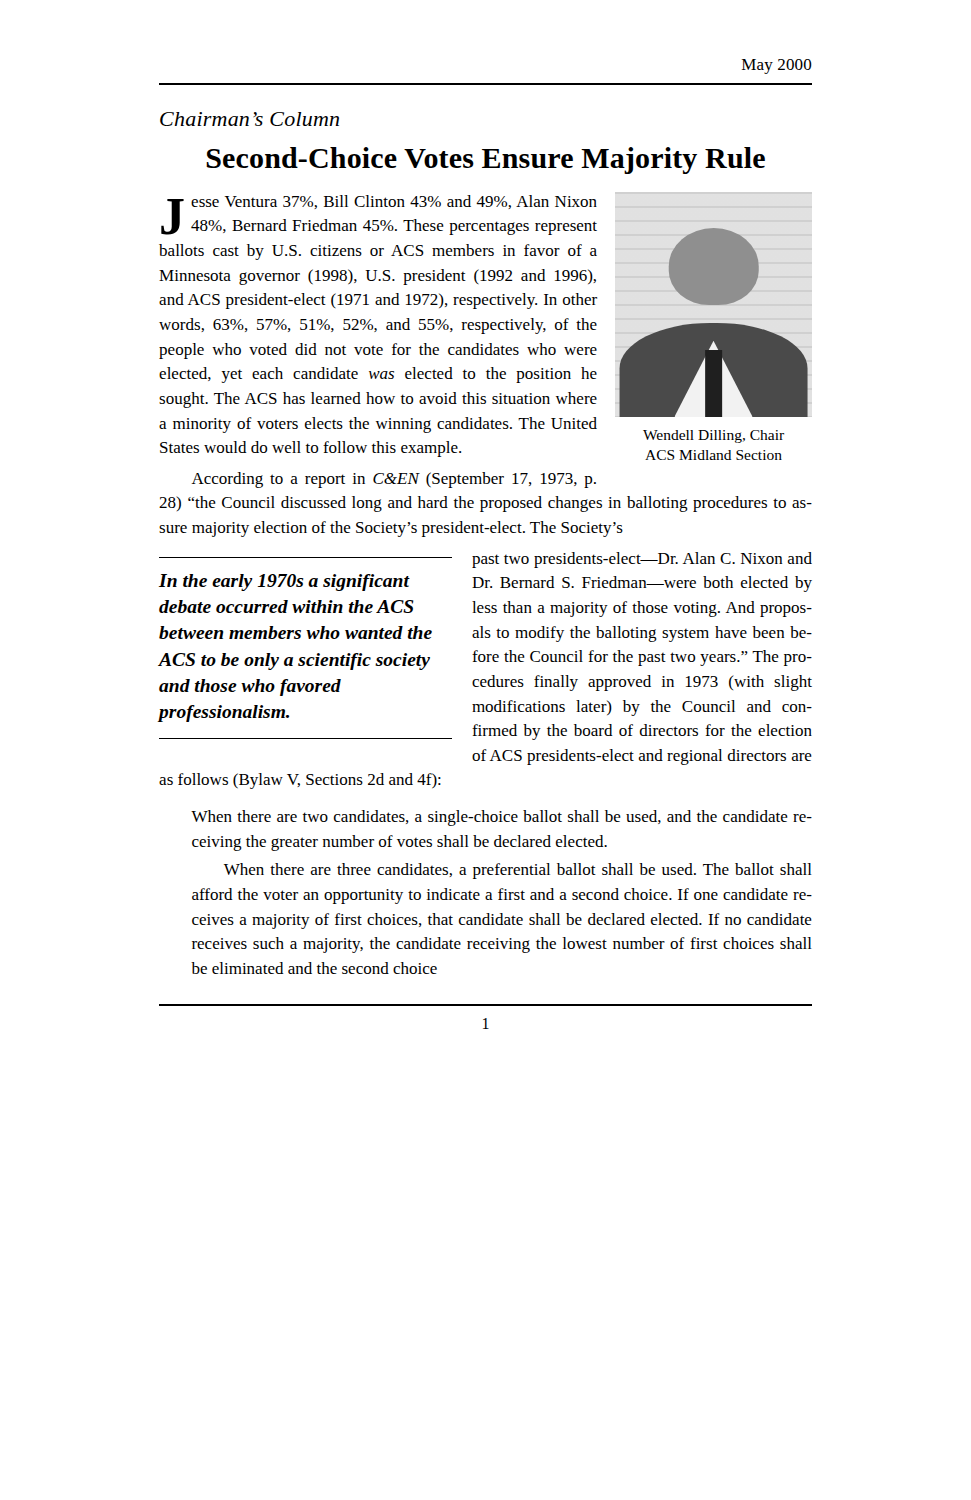May 2000
Chairman’s Column
Second-Choice Votes Ensure Majority Rule
Wendell Dilling, Chair
ACS Midland Section
Jesse Ventura 37%, Bill Clinton 43% and 49%, Alan Nixon 48%, Bernard Friedman 45%. These percentages represent ballots cast by U.S. citizens or ACS members in favor of a Minnesota governor (1998), U.S. president (1992 and 1996), and ACS president-elect (1971 and 1972), respectively. In other words, 63%, 57%, 51%, 52%, and 55%, respectively, of the people who voted did not vote for the candidates who were elected, yet each candidate was elected to the position he sought. The ACS has learned how to avoid this situation where a minority of voters elects the winning candidates. The United States would do well to follow this example.
According to a report in C&EN (September 17, 1973, p. 28) “the Council discussed long and hard the proposed changes in balloting procedures to assure majority election of the Society’s president-elect. The Society’s
In the early 1970s a significant debate occurred within the ACS between members who wanted the ACS to be only a scientific society and those who favored professionalism.
past two presidents-elect—Dr. Alan C. Nixon and Dr. Bernard S. Friedman—were both elected by less than a majority of those voting. And proposals to modify the balloting system have been before the Council for the past two years.” The procedures finally approved in 1973 (with slight modifications later) by the Council and confirmed by the board of directors for the election of ACS presidents-elect and regional directors are as follows (Bylaw V, Sections 2d and 4f):
When there are two candidates, a single-choice ballot shall be used, and the candidate receiving the greater number of votes shall be declared elected.
When there are three candidates, a preferential ballot shall be used. The ballot shall afford the voter an opportunity to indicate a first and a second choice. If one candidate receives a majority of first choices, that candidate shall be declared elected. If no candidate receives such a majority, the candidate receiving the lowest number of first choices shall be eliminated and the second choice
1